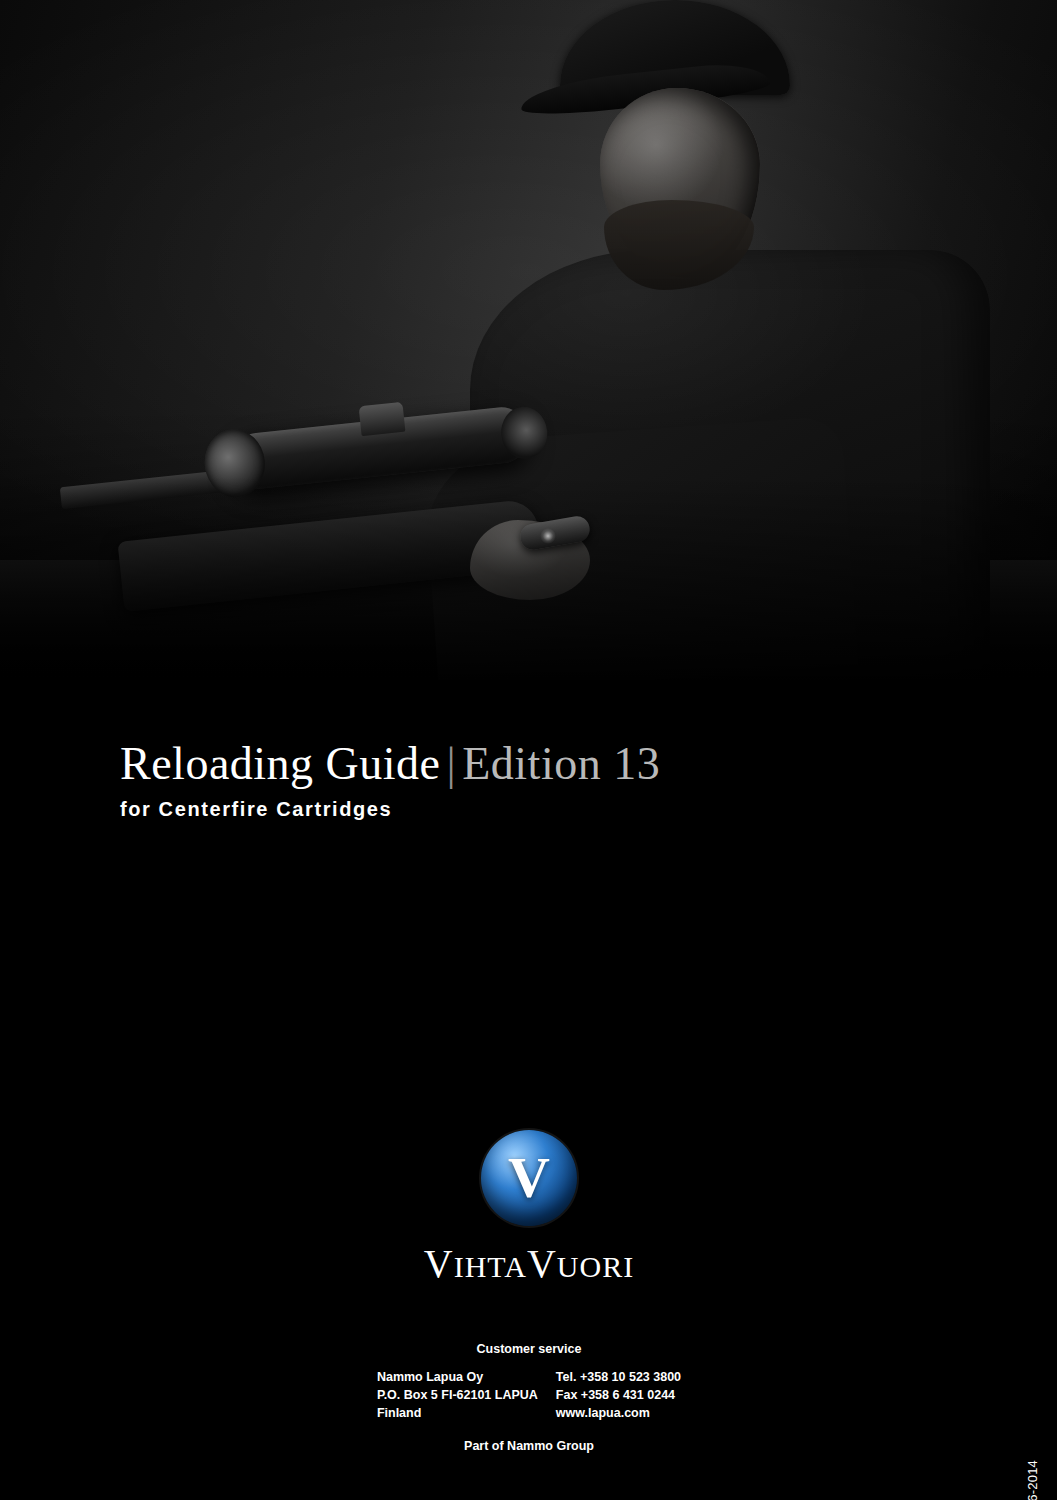Reloading Guide|Edition 13
for Centerfire Cartridges
VIHTAVUORI
Customer service
| Nammo Lapua Oy | Tel. +358 10 523 3800 |
| P.O. Box 5 FI-62101 LAPUA | Fax +358 6 431 0244 |
| Finland | www.lapua.com |
Part of Nammo Group
VihtavuoriReloadingGuideENG/06-2014